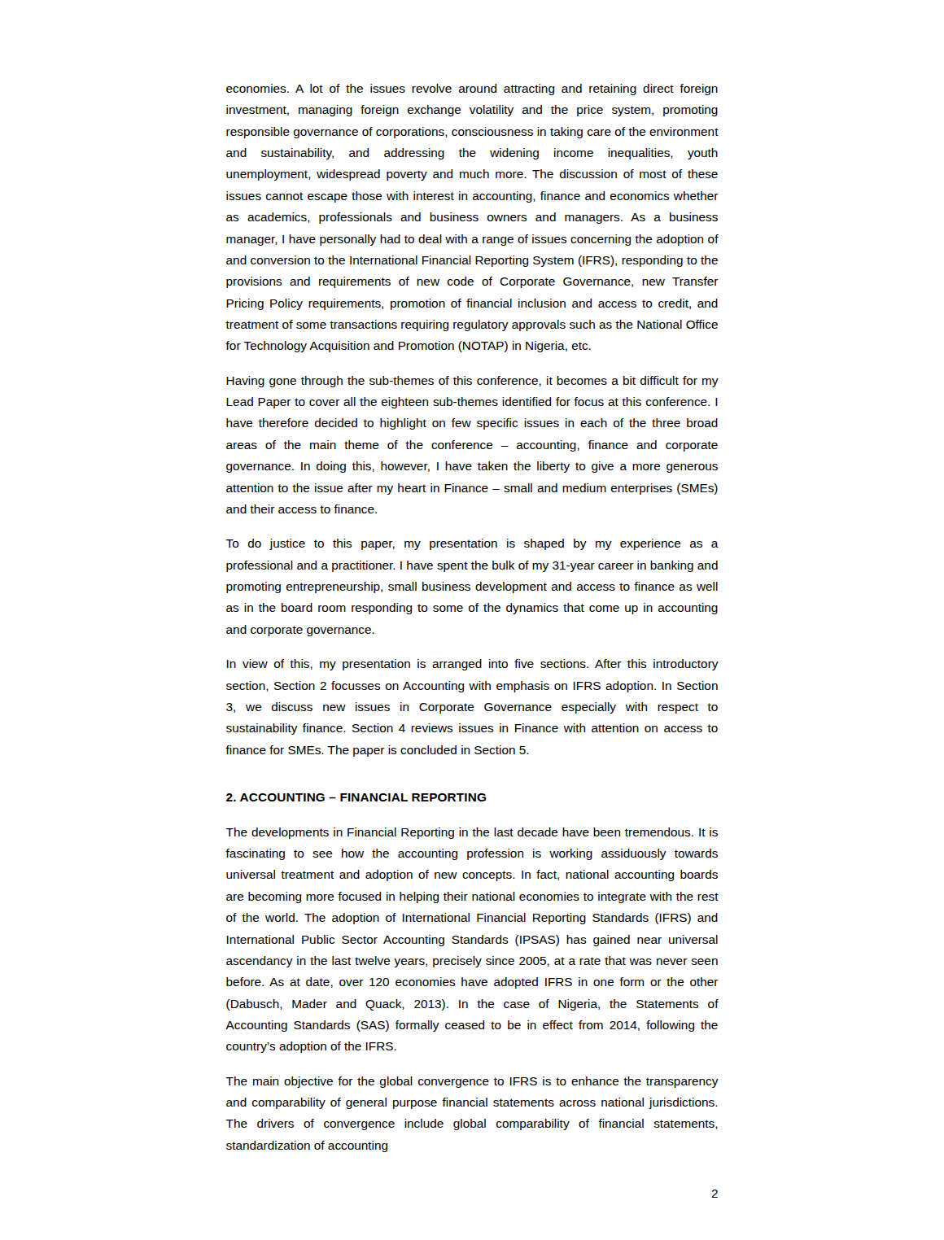economies. A lot of the issues revolve around attracting and retaining direct foreign investment, managing foreign exchange volatility and the price system, promoting responsible governance of corporations, consciousness in taking care of the environment and sustainability, and addressing the widening income inequalities, youth unemployment, widespread poverty and much more. The discussion of most of these issues cannot escape those with interest in accounting, finance and economics whether as academics, professionals and business owners and managers. As a business manager, I have personally had to deal with a range of issues concerning the adoption of and conversion to the International Financial Reporting System (IFRS), responding to the provisions and requirements of new code of Corporate Governance, new Transfer Pricing Policy requirements, promotion of financial inclusion and access to credit, and treatment of some transactions requiring regulatory approvals such as the National Office for Technology Acquisition and Promotion (NOTAP) in Nigeria, etc.
Having gone through the sub-themes of this conference, it becomes a bit difficult for my Lead Paper to cover all the eighteen sub-themes identified for focus at this conference. I have therefore decided to highlight on few specific issues in each of the three broad areas of the main theme of the conference – accounting, finance and corporate governance. In doing this, however, I have taken the liberty to give a more generous attention to the issue after my heart in Finance – small and medium enterprises (SMEs) and their access to finance.
To do justice to this paper, my presentation is shaped by my experience as a professional and a practitioner. I have spent the bulk of my 31-year career in banking and promoting entrepreneurship, small business development and access to finance as well as in the board room responding to some of the dynamics that come up in accounting and corporate governance.
In view of this, my presentation is arranged into five sections. After this introductory section, Section 2 focusses on Accounting with emphasis on IFRS adoption. In Section 3, we discuss new issues in Corporate Governance especially with respect to sustainability finance. Section 4 reviews issues in Finance with attention on access to finance for SMEs. The paper is concluded in Section 5.
2. ACCOUNTING – FINANCIAL REPORTING
The developments in Financial Reporting in the last decade have been tremendous. It is fascinating to see how the accounting profession is working assiduously towards universal treatment and adoption of new concepts. In fact, national accounting boards are becoming more focused in helping their national economies to integrate with the rest of the world. The adoption of International Financial Reporting Standards (IFRS) and International Public Sector Accounting Standards (IPSAS) has gained near universal ascendancy in the last twelve years, precisely since 2005, at a rate that was never seen before. As at date, over 120 economies have adopted IFRS in one form or the other (Dabusch, Mader and Quack, 2013). In the case of Nigeria, the Statements of Accounting Standards (SAS) formally ceased to be in effect from 2014, following the country’s adoption of the IFRS.
The main objective for the global convergence to IFRS is to enhance the transparency and comparability of general purpose financial statements across national jurisdictions. The drivers of convergence include global comparability of financial statements, standardization of accounting
2